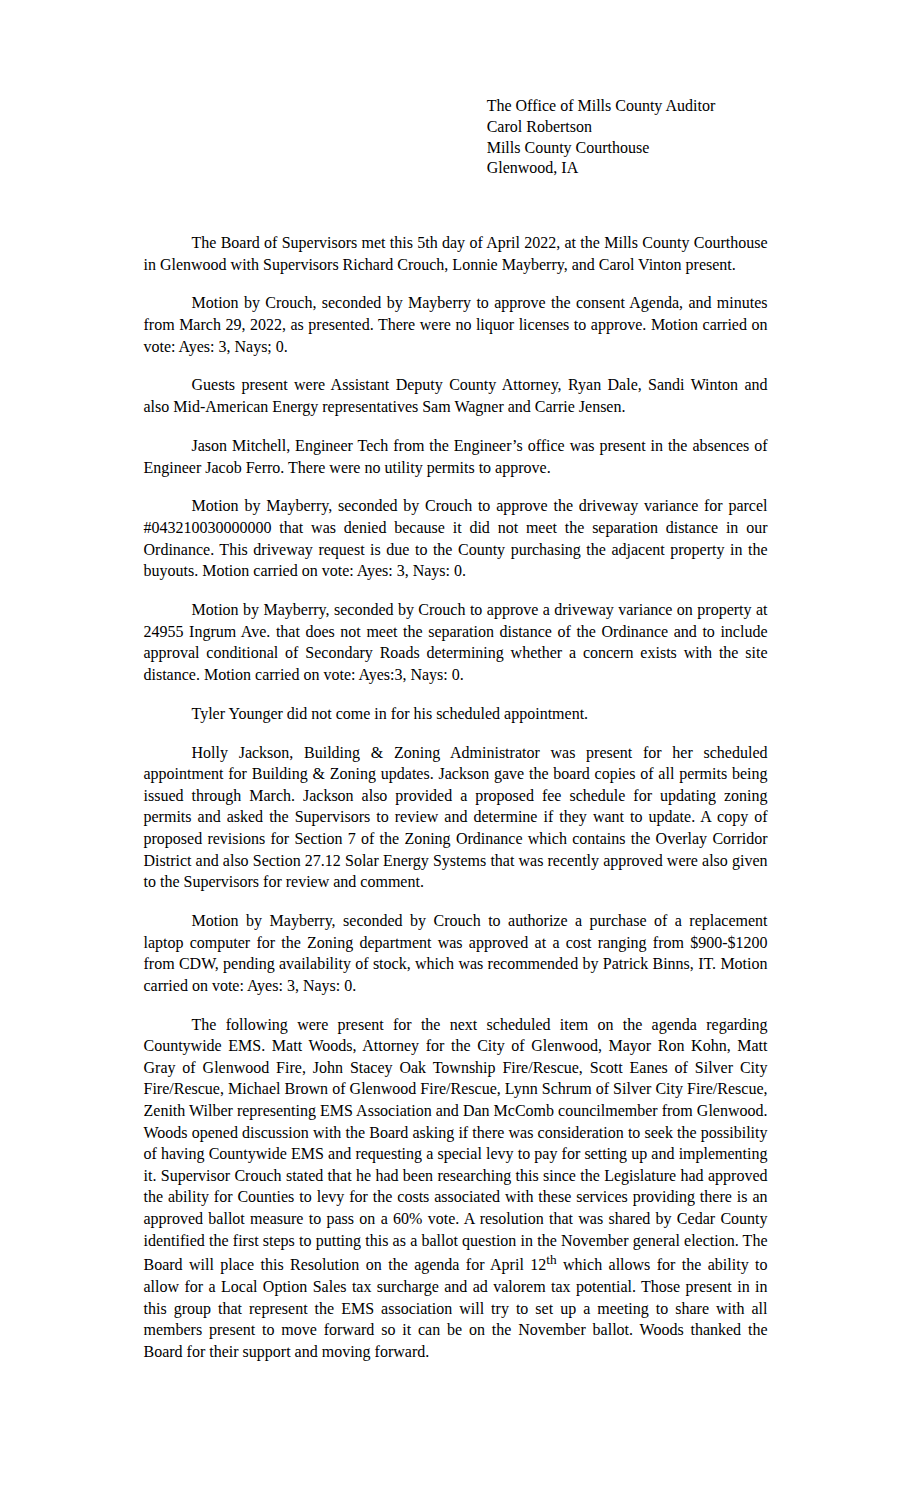The Office of Mills County Auditor
Carol Robertson
Mills County Courthouse
Glenwood, IA
The Board of Supervisors met this 5th day of April 2022, at the Mills County Courthouse in Glenwood with Supervisors Richard Crouch, Lonnie Mayberry, and Carol Vinton present.
Motion by Crouch, seconded by Mayberry to approve the consent Agenda, and minutes from March 29, 2022, as presented. There were no liquor licenses to approve. Motion carried on vote: Ayes: 3, Nays; 0.
Guests present were Assistant Deputy County Attorney, Ryan Dale, Sandi Winton and also Mid-American Energy representatives Sam Wagner and Carrie Jensen.
Jason Mitchell, Engineer Tech from the Engineer’s office was present in the absences of Engineer Jacob Ferro. There were no utility permits to approve.
Motion by Mayberry, seconded by Crouch to approve the driveway variance for parcel #043210030000000 that was denied because it did not meet the separation distance in our Ordinance. This driveway request is due to the County purchasing the adjacent property in the buyouts. Motion carried on vote: Ayes: 3, Nays: 0.
Motion by Mayberry, seconded by Crouch to approve a driveway variance on property at 24955 Ingrum Ave. that does not meet the separation distance of the Ordinance and to include approval conditional of Secondary Roads determining whether a concern exists with the site distance. Motion carried on vote: Ayes:3, Nays: 0.
Tyler Younger did not come in for his scheduled appointment.
Holly Jackson, Building & Zoning Administrator was present for her scheduled appointment for Building & Zoning updates. Jackson gave the board copies of all permits being issued through March. Jackson also provided a proposed fee schedule for updating zoning permits and asked the Supervisors to review and determine if they want to update. A copy of proposed revisions for Section 7 of the Zoning Ordinance which contains the Overlay Corridor District and also Section 27.12 Solar Energy Systems that was recently approved were also given to the Supervisors for review and comment.
Motion by Mayberry, seconded by Crouch to authorize a purchase of a replacement laptop computer for the Zoning department was approved at a cost ranging from $900-$1200 from CDW, pending availability of stock, which was recommended by Patrick Binns, IT. Motion carried on vote: Ayes: 3, Nays: 0.
The following were present for the next scheduled item on the agenda regarding Countywide EMS. Matt Woods, Attorney for the City of Glenwood, Mayor Ron Kohn, Matt Gray of Glenwood Fire, John Stacey Oak Township Fire/Rescue, Scott Eanes of Silver City Fire/Rescue, Michael Brown of Glenwood Fire/Rescue, Lynn Schrum of Silver City Fire/Rescue, Zenith Wilber representing EMS Association and Dan McComb councilmember from Glenwood. Woods opened discussion with the Board asking if there was consideration to seek the possibility of having Countywide EMS and requesting a special levy to pay for setting up and implementing it. Supervisor Crouch stated that he had been researching this since the Legislature had approved the ability for Counties to levy for the costs associated with these services providing there is an approved ballot measure to pass on a 60% vote. A resolution that was shared by Cedar County identified the first steps to putting this as a ballot question in the November general election. The Board will place this Resolution on the agenda for April 12th which allows for the ability to allow for a Local Option Sales tax surcharge and ad valorem tax potential. Those present in in this group that represent the EMS association will try to set up a meeting to share with all members present to move forward so it can be on the November ballot. Woods thanked the Board for their support and moving forward.